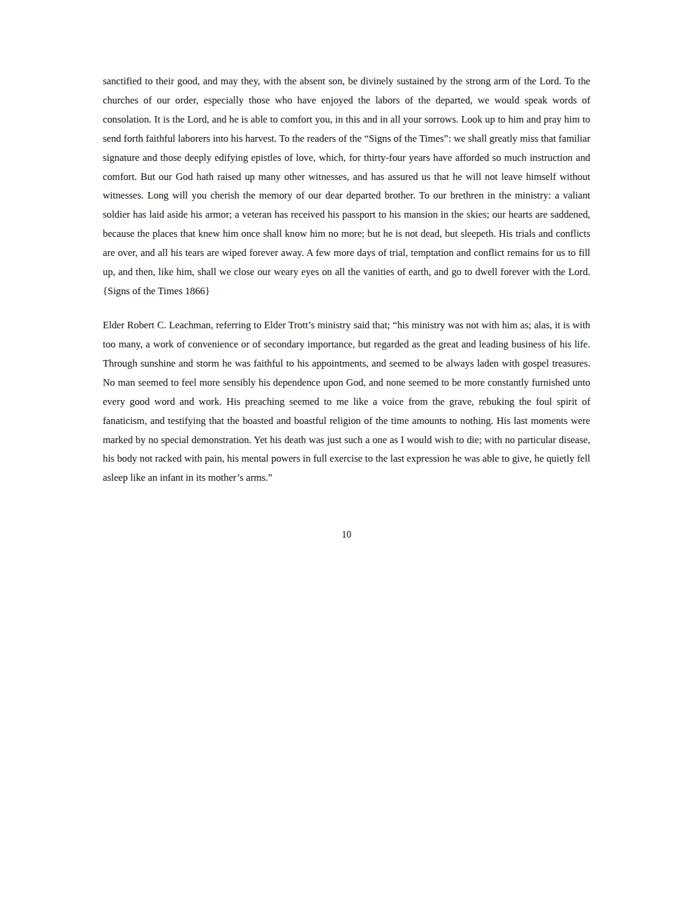sanctified to their good, and may they, with the absent son, be divinely sustained by the strong arm of the Lord. To the churches of our order, especially those who have enjoyed the labors of the departed, we would speak words of consolation. It is the Lord, and he is able to comfort you, in this and in all your sorrows. Look up to him and pray him to send forth faithful laborers into his harvest. To the readers of the “Signs of the Times”: we shall greatly miss that familiar signature and those deeply edifying epistles of love, which, for thirty-four years have afforded so much instruction and comfort. But our God hath raised up many other witnesses, and has assured us that he will not leave himself without witnesses. Long will you cherish the memory of our dear departed brother. To our brethren in the ministry: a valiant soldier has laid aside his armor; a veteran has received his passport to his mansion in the skies; our hearts are saddened, because the places that knew him once shall know him no more; but he is not dead, but sleepeth. His trials and conflicts are over, and all his tears are wiped forever away. A few more days of trial, temptation and conflict remains for us to fill up, and then, like him, shall we close our weary eyes on all the vanities of earth, and go to dwell forever with the Lord. {Signs of the Times 1866}
Elder Robert C. Leachman, referring to Elder Trott’s ministry said that; “his ministry was not with him as; alas, it is with too many, a work of convenience or of secondary importance, but regarded as the great and leading business of his life. Through sunshine and storm he was faithful to his appointments, and seemed to be always laden with gospel treasures. No man seemed to feel more sensibly his dependence upon God, and none seemed to be more constantly furnished unto every good word and work. His preaching seemed to me like a voice from the grave, rebuking the foul spirit of fanaticism, and testifying that the boasted and boastful religion of the time amounts to nothing. His last moments were marked by no special demonstration. Yet his death was just such a one as I would wish to die; with no particular disease, his body not racked with pain, his mental powers in full exercise to the last expression he was able to give, he quietly fell asleep like an infant in its mother’s arms.”
10